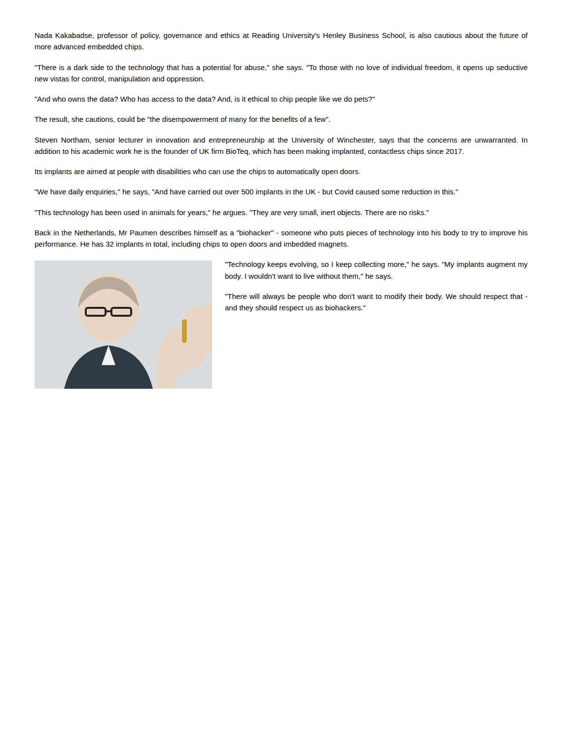Nada Kakabadse, professor of policy, governance and ethics at Reading University's Henley Business School, is also cautious about the future of more advanced embedded chips.
"There is a dark side to the technology that has a potential for abuse," she says. "To those with no love of individual freedom, it opens up seductive new vistas for control, manipulation and oppression.
"And who owns the data? Who has access to the data? And, is it ethical to chip people like we do pets?"
The result, she cautions, could be "the disempowerment of many for the benefits of a few".
Steven Northam, senior lecturer in innovation and entrepreneurship at the University of Winchester, says that the concerns are unwarranted. In addition to his academic work he is the founder of UK firm BioTeq, which has been making implanted, contactless chips since 2017.
Its implants are aimed at people with disabilities who can use the chips to automatically open doors.
"We have daily enquiries," he says, "And have carried out over 500 implants in the UK - but Covid caused some reduction in this."
"This technology has been used in animals for years," he argues. "They are very small, inert objects. There are no risks."
Back in the Netherlands, Mr Paumen describes himself as a "biohacker" - someone who puts pieces of technology into his body to try to improve his performance. He has 32 implants in total, including chips to open doors and imbedded magnets.
"Technology keeps evolving, so I keep collecting more," he says. "My implants augment my body. I wouldn't want to live without them," he says.
"There will always be people who don't want to modify their body. We should respect that - and they should respect us as biohackers."